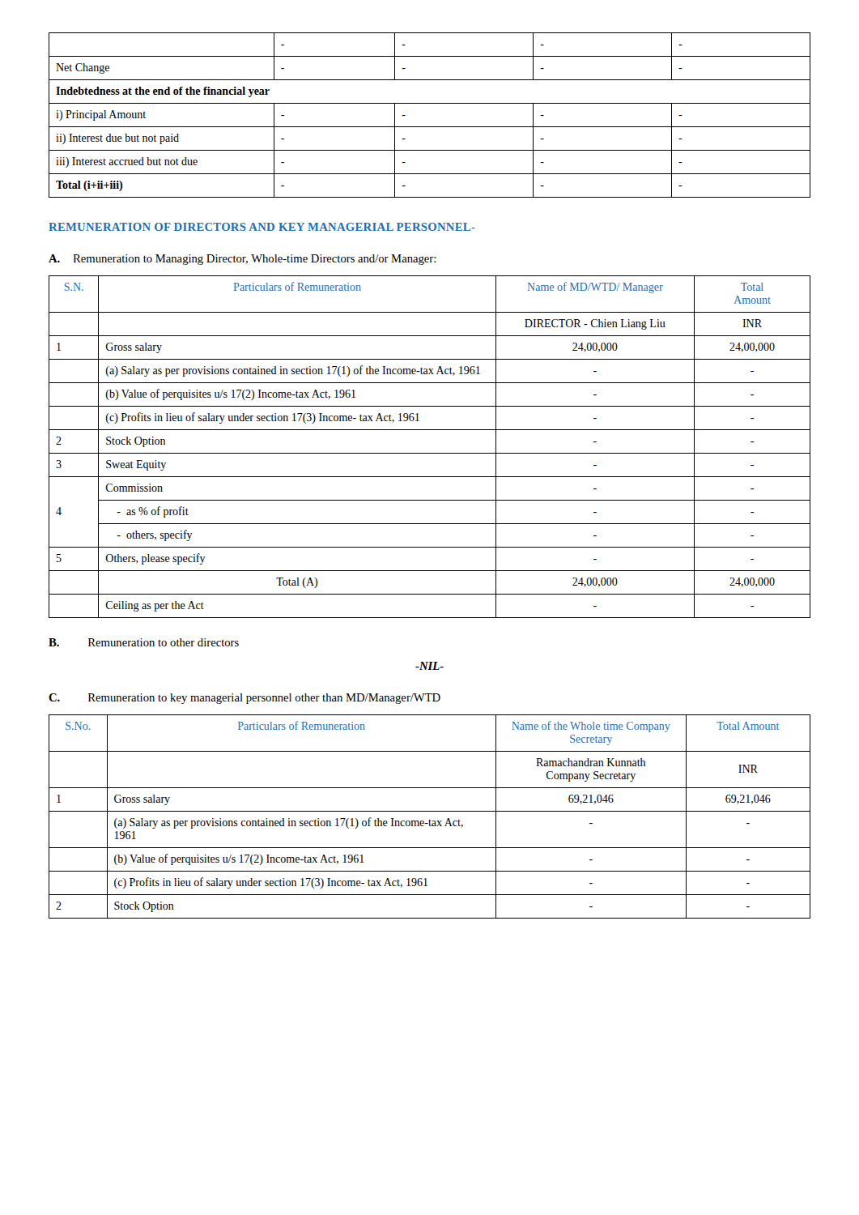| | - | - | - | - |
| Net Change | - | - | - | - |
| Indebtedness at the end of the financial year |
| i) Principal Amount | - | - | - | - |
| ii) Interest due but not paid | - | - | - | - |
| iii) Interest accrued but not due | - | - | - | - |
| Total (i+ii+iii) | - | - | - | - |
REMUNERATION OF DIRECTORS AND KEY MANAGERIAL PERSONNEL-
A. Remuneration to Managing Director, Whole-time Directors and/or Manager:
| S.N. | Particulars of Remuneration | Name of MD/WTD/ Manager | Total Amount |
| --- | --- | --- | --- |
| | | DIRECTOR - Chien Liang Liu | INR |
| 1 | Gross salary | 24,00,000 | 24,00,000 |
| | (a) Salary as per provisions contained in section 17(1) of the Income-tax Act, 1961 | - | - |
| | (b) Value of perquisites u/s 17(2) Income-tax Act, 1961 | - | - |
| | (c) Profits in lieu of salary under section 17(3) Income- tax Act, 1961 | - | - |
| 2 | Stock Option | - | - |
| 3 | Sweat Equity | - | - |
| 4 | Commission | - | - |
| - as % of profit | - | - |
| - others, specify | - | - |
| 5 | Others, please specify | - | - |
| | Total (A) | 24,00,000 | 24,00,000 |
| | Ceiling as per the Act | - | - |
B. Remuneration to other directors
-NIL-
C. Remuneration to key managerial personnel other than MD/Manager/WTD
| S.No. | Particulars of Remuneration | Name of the Whole time Company Secretary | Total Amount |
| --- | --- | --- | --- |
| | | Ramachandran Kunnath Company Secretary | INR |
| 1 | Gross salary | 69,21,046 | 69,21,046 |
| | (a) Salary as per provisions contained in section 17(1) of the Income-tax Act, 1961 | - | - |
| | (b) Value of perquisites u/s 17(2) Income-tax Act, 1961 | - | - |
| | (c) Profits in lieu of salary under section 17(3) Income- tax Act, 1961 | - | - |
| 2 | Stock Option | - | - |